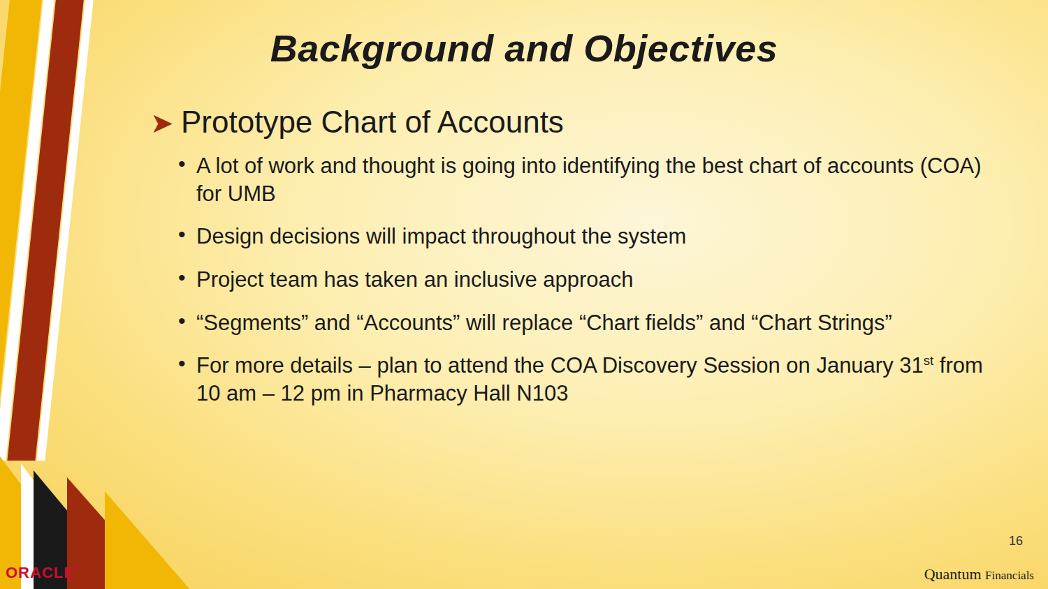Background and Objectives
➤Prototype Chart of Accounts
A lot of work and thought is going into identifying the best chart of accounts (COA) for UMB
Design decisions will impact throughout the system
Project team has taken an inclusive approach
“Segments” and “Accounts” will replace “Chart fields” and “Chart Strings”
For more details – plan to attend the COA Discovery Session on January 31st from 10 am – 12 pm in Pharmacy Hall N103
16
Quantum Financials
ORACLE®